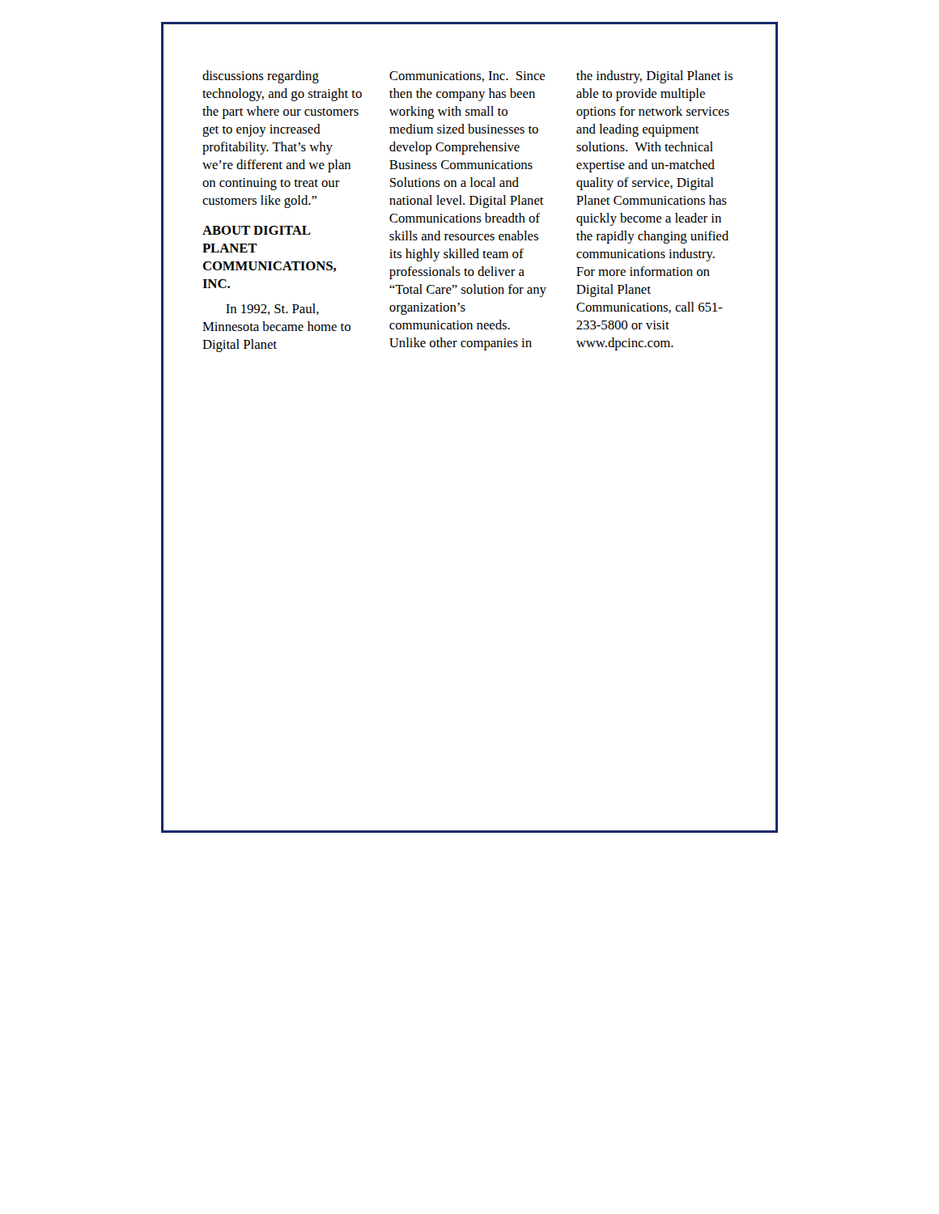discussions regarding technology, and go straight to the part where our customers get to enjoy increased profitability. That’s why we’re different and we plan on continuing to treat our customers like gold.”
ABOUT DIGITAL PLANET COMMUNICATIONS, INC.
In 1992, St. Paul, Minnesota became home to Digital Planet Communications, Inc. Since then the company has been working with small to medium sized businesses to develop Comprehensive Business Communications Solutions on a local and national level. Digital Planet Communications breadth of skills and resources enables its highly skilled team of professionals to deliver a “Total Care” solution for any organization’s communication needs. Unlike other companies in the industry, Digital Planet is able to provide multiple options for network services and leading equipment solutions. With technical expertise and un-matched quality of service, Digital Planet Communications has quickly become a leader in the rapidly changing unified communications industry. For more information on Digital Planet Communications, call 651-233-5800 or visit www.dpcinc.com.